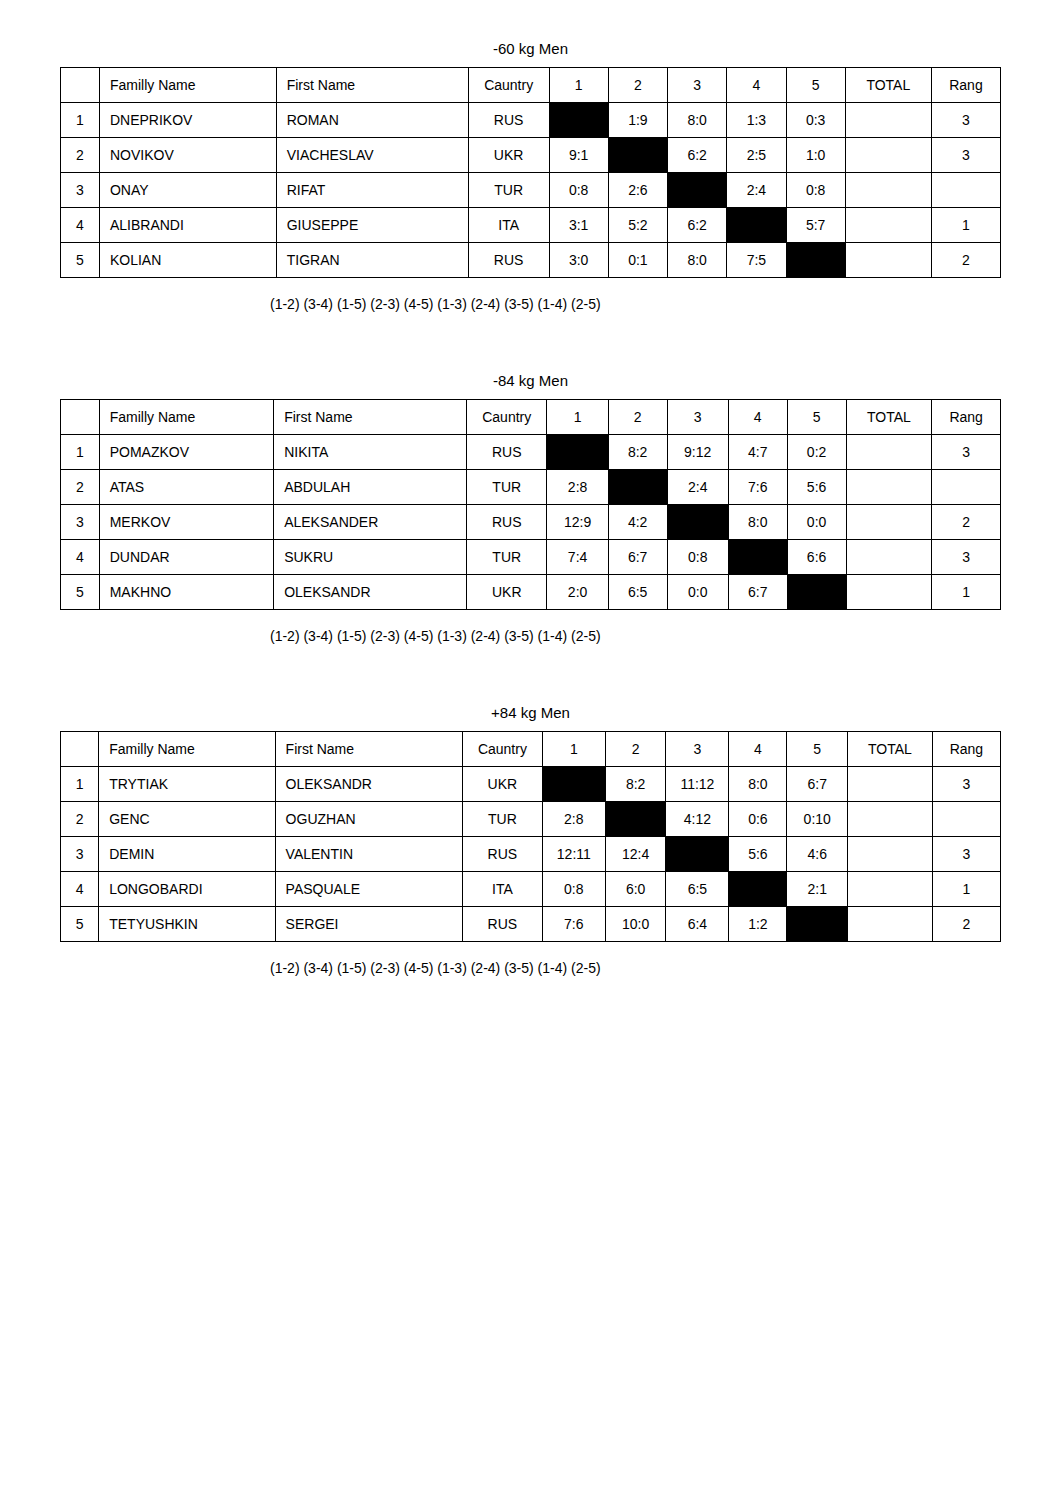-60 kg Men
| | Familly Name | First Name | Cauntry | 1 | 2 | 3 | 4 | 5 | TOTAL | Rang |
| --- | --- | --- | --- | --- | --- | --- | --- | --- | --- | --- |
| 1 | DNEPRIKOV | ROMAN | RUS | | 1:9 | 8:0 | 1:3 | 0:3 | | 3 |
| 2 | NOVIKOV | VIACHESLAV | UKR | 9:1 | | 6:2 | 2:5 | 1:0 | | 3 |
| 3 | ONAY | RIFAT | TUR | 0:8 | 2:6 | | 2:4 | 0:8 | | |
| 4 | ALIBRANDI | GIUSEPPE | ITA | 3:1 | 5:2 | 6:2 | | 5:7 | | 1 |
| 5 | KOLIAN | TIGRAN | RUS | 3:0 | 0:1 | 8:0 | 7:5 | | | 2 |
(1-2) (3-4) (1-5) (2-3) (4-5) (1-3) (2-4) (3-5) (1-4) (2-5)
-84 kg Men
| | Familly Name | First Name | Cauntry | 1 | 2 | 3 | 4 | 5 | TOTAL | Rang |
| --- | --- | --- | --- | --- | --- | --- | --- | --- | --- | --- |
| 1 | POMAZKOV | NIKITA | RUS | | 8:2 | 9:12 | 4:7 | 0:2 | | 3 |
| 2 | ATAS | ABDULAH | TUR | 2:8 | | 2:4 | 7:6 | 5:6 | | |
| 3 | MERKOV | ALEKSANDER | RUS | 12:9 | 4:2 | | 8:0 | 0:0 | | 2 |
| 4 | DUNDAR | SUKRU | TUR | 7:4 | 6:7 | 0:8 | | 6:6 | | 3 |
| 5 | MAKHNO | OLEKSANDR | UKR | 2:0 | 6:5 | 0:0 | 6:7 | | | 1 |
(1-2) (3-4) (1-5) (2-3) (4-5) (1-3) (2-4) (3-5) (1-4) (2-5)
+84 kg Men
| | Familly Name | First Name | Cauntry | 1 | 2 | 3 | 4 | 5 | TOTAL | Rang |
| --- | --- | --- | --- | --- | --- | --- | --- | --- | --- | --- |
| 1 | TRYTIAK | OLEKSANDR | UKR | | 8:2 | 11:12 | 8:0 | 6:7 | | 3 |
| 2 | GENC | OGUZHAN | TUR | 2:8 | | 4:12 | 0:6 | 0:10 | | |
| 3 | DEMIN | VALENTIN | RUS | 12:11 | 12:4 | | 5:6 | 4:6 | | 3 |
| 4 | LONGOBARDI | PASQUALE | ITA | 0:8 | 6:0 | 6:5 | | 2:1 | | 1 |
| 5 | TETYUSHKIN | SERGEI | RUS | 7:6 | 10:0 | 6:4 | 1:2 | | | 2 |
(1-2) (3-4) (1-5) (2-3) (4-5) (1-3) (2-4) (3-5) (1-4) (2-5)